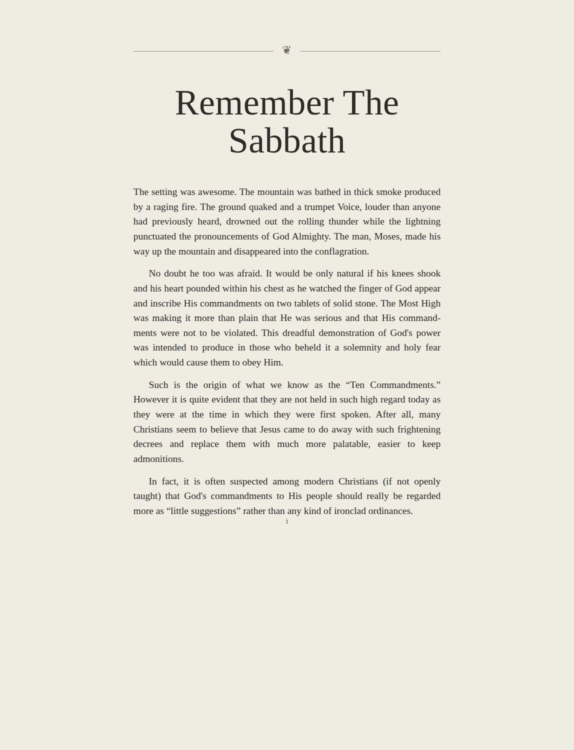❦
Remember The Sabbath
The setting was awesome. The mountain was bathed in thick smoke produced by a raging fire. The ground quaked and a trumpet Voice, louder than anyone had previously heard, drowned out the rolling thunder while the lightning punctuated the pronouncements of God Almighty. The man, Moses, made his way up the mountain and disappeared into the conflagration.
No doubt he too was afraid. It would be only natural if his knees shook and his heart pounded within his chest as he watched the finger of God appear and inscribe His commandments on two tablets of solid stone. The Most High was making it more than plain that He was serious and that His commandments were not to be violated. This dreadful demonstration of God's power was intended to produce in those who beheld it a solemnity and holy fear which would cause them to obey Him.
Such is the origin of what we know as the “Ten Commandments.” However it is quite evident that they are not held in such high regard today as they were at the time in which they were first spoken. After all, many Christians seem to believe that Jesus came to do away with such frightening decrees and replace them with much more palatable, easier to keep admonitions.
In fact, it is often suspected among modern Christians (if not openly taught) that God's commandments to His people should really be regarded more as “little suggestions” rather than any kind of ironclad ordinances.
1